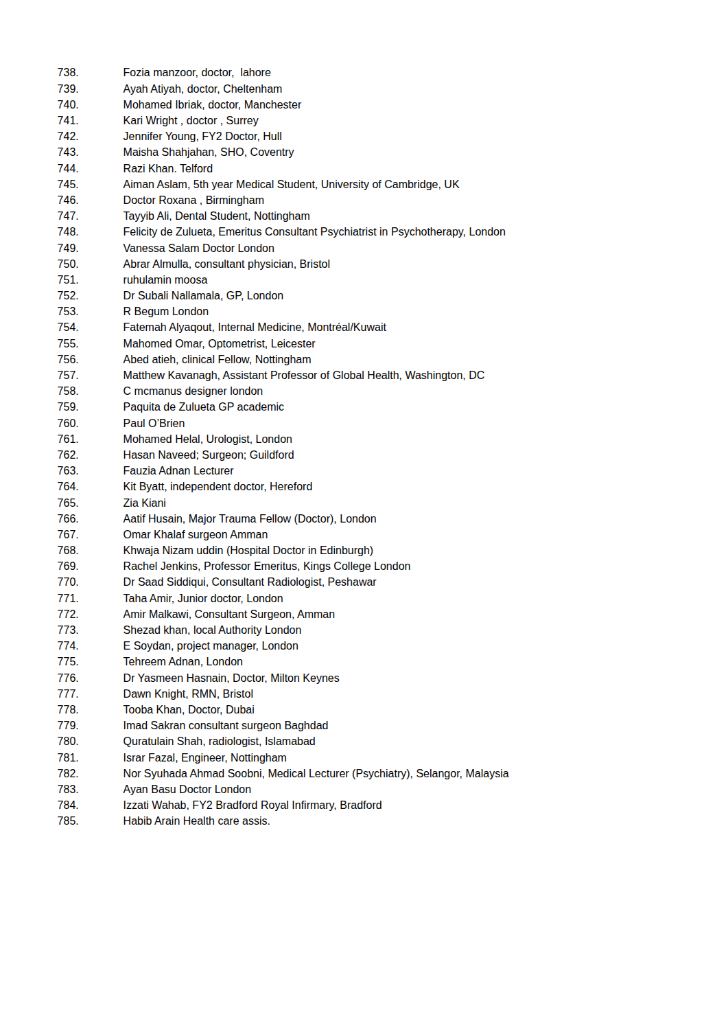Fozia manzoor, doctor, lahore
Ayah Atiyah, doctor, Cheltenham
Mohamed Ibriak, doctor, Manchester
Kari Wright , doctor , Surrey
Jennifer Young, FY2 Doctor, Hull
Maisha Shahjahan, SHO, Coventry
Razi Khan. Telford
Aiman Aslam, 5th year Medical Student, University of Cambridge, UK
Doctor Roxana , Birmingham
Tayyib Ali, Dental Student, Nottingham
Felicity de Zulueta, Emeritus Consultant Psychiatrist in Psychotherapy, London
Vanessa Salam Doctor London
Abrar Almulla, consultant physician, Bristol
ruhulamin moosa
Dr Subali Nallamala, GP, London
R Begum London
Fatemah Alyaqout, Internal Medicine, Montréal/Kuwait
Mahomed Omar, Optometrist, Leicester
Abed atieh, clinical Fellow, Nottingham
Matthew Kavanagh, Assistant Professor of Global Health, Washington, DC
C mcmanus designer london
Paquita de Zulueta GP academic
Paul O’Brien
Mohamed Helal, Urologist, London
Hasan Naveed; Surgeon; Guildford
Fauzia Adnan Lecturer
Kit Byatt, independent doctor, Hereford
Zia Kiani
Aatif Husain, Major Trauma Fellow (Doctor), London
Omar Khalaf surgeon Amman
Khwaja Nizam uddin (Hospital Doctor in Edinburgh)
Rachel Jenkins, Professor Emeritus, Kings College London
Dr Saad Siddiqui, Consultant Radiologist, Peshawar
Taha Amir, Junior doctor, London
Amir Malkawi, Consultant Surgeon, Amman
Shezad khan, local Authority London
E Soydan, project manager, London
Tehreem Adnan, London
Dr Yasmeen Hasnain, Doctor, Milton Keynes
Dawn Knight, RMN, Bristol
Tooba Khan, Doctor, Dubai
Imad Sakran consultant surgeon Baghdad
Quratulain Shah, radiologist, Islamabad
Israr Fazal, Engineer, Nottingham
Nor Syuhada Ahmad Soobni, Medical Lecturer (Psychiatry), Selangor, Malaysia
Ayan Basu Doctor London
Izzati Wahab, FY2 Bradford Royal Infirmary, Bradford
Habib Arain Health care assis.